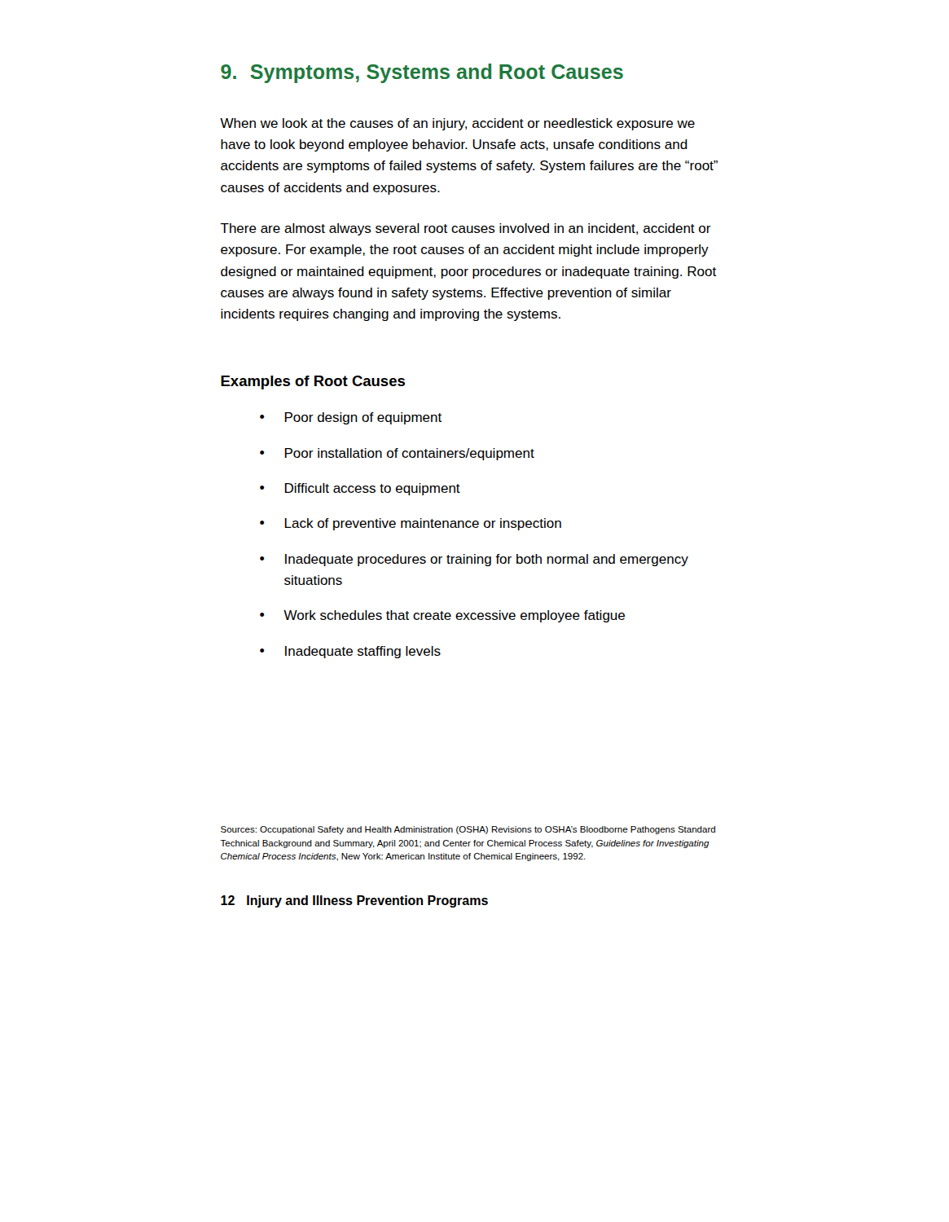9. Symptoms, Systems and Root Causes
When we look at the causes of an injury, accident or needlestick exposure we have to look beyond employee behavior. Unsafe acts, unsafe conditions and accidents are symptoms of failed systems of safety. System failures are the “root” causes of accidents and exposures.
There are almost always several root causes involved in an incident, accident or exposure. For example, the root causes of an accident might include improperly designed or maintained equipment, poor procedures or inadequate training. Root causes are always found in safety systems. Effective prevention of similar incidents requires changing and improving the systems.
Examples of Root Causes
Poor design of equipment
Poor installation of containers/equipment
Difficult access to equipment
Lack of preventive maintenance or inspection
Inadequate procedures or training for both normal and emergency situations
Work schedules that create excessive employee fatigue
Inadequate staffing levels
Sources: Occupational Safety and Health Administration (OSHA) Revisions to OSHA’s Bloodborne Pathogens Standard Technical Background and Summary, April 2001; and Center for Chemical Process Safety, Guidelines for Investigating Chemical Process Incidents, New York: American Institute of Chemical Engineers, 1992.
12 Injury and Illness Prevention Programs